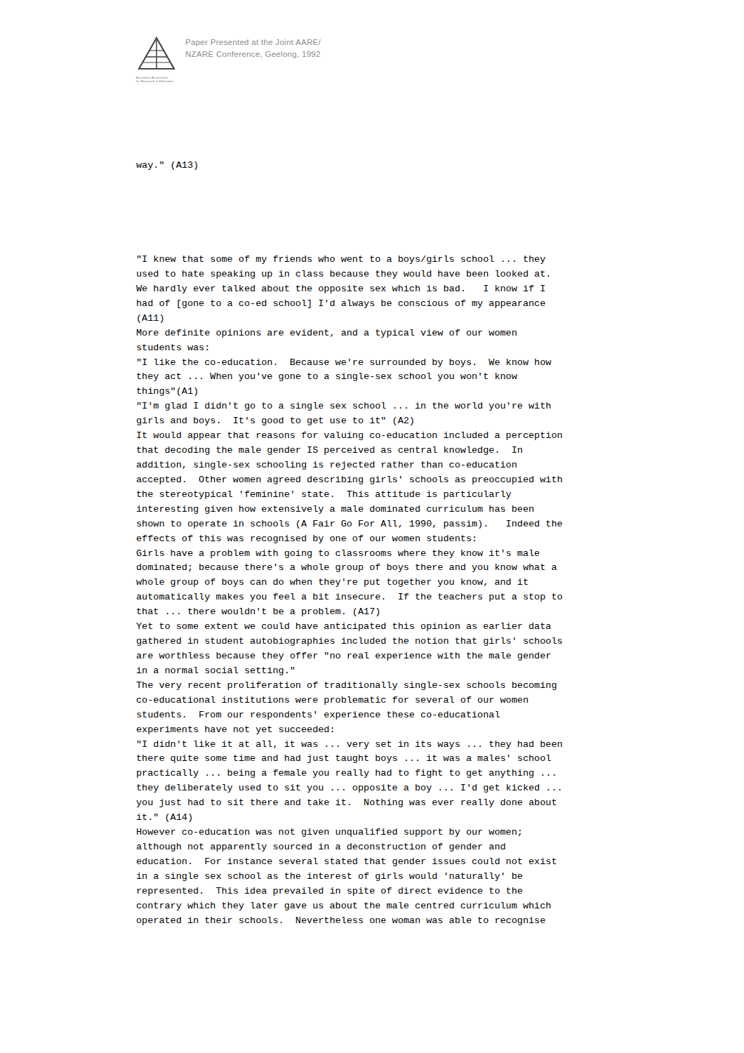Australian Association
for Research in Education
Paper Presented at the Joint AARE/
NZARE Conference, Geelong, 1992
way." (A13)
"I knew that some of my friends who went to a boys/girls school ... they used to hate speaking up in class because they would have been looked at. We hardly ever talked about the opposite sex which is bad. I know if I had of [gone to a co-ed school] I'd always be conscious of my appearance (A11) More definite opinions are evident, and a typical view of our women students was: "I like the co-education. Because we're surrounded by boys. We know how they act ... When you've gone to a single-sex school you won't know things"(A1) "I'm glad I didn't go to a single sex school ... in the world you're with girls and boys. It's good to get use to it" (A2) It would appear that reasons for valuing co-education included a perception that decoding the male gender IS perceived as central knowledge. In addition, single-sex schooling is rejected rather than co-education accepted. Other women agreed describing girls' schools as preoccupied with the stereotypical 'feminine' state. This attitude is particularly interesting given how extensively a male dominated curriculum has been shown to operate in schools (A Fair Go For All, 1990, passim). Indeed the effects of this was recognised by one of our women students: Girls have a problem with going to classrooms where they know it's male dominated; because there's a whole group of boys there and you know what a whole group of boys can do when they're put together you know, and it automatically makes you feel a bit insecure. If the teachers put a stop to that ... there wouldn't be a problem. (A17) Yet to some extent we could have anticipated this opinion as earlier data gathered in student autobiographies included the notion that girls' schools are worthless because they offer "no real experience with the male gender in a normal social setting." The very recent proliferation of traditionally single-sex schools becoming co-educational institutions were problematic for several of our women students. From our respondents' experience these co-educational experiments have not yet succeeded: "I didn't like it at all, it was ... very set in its ways ... they had been there quite some time and had just taught boys ... it was a males' school practically ... being a female you really had to fight to get anything ... they deliberately used to sit you ... opposite a boy ... I'd get kicked ... you just had to sit there and take it. Nothing was ever really done about it." (A14) However co-education was not given unqualified support by our women; although not apparently sourced in a deconstruction of gender and education. For instance several stated that gender issues could not exist in a single sex school as the interest of girls would 'naturally' be represented. This idea prevailed in spite of direct evidence to the contrary which they later gave us about the male centred curriculum which operated in their schools. Nevertheless one woman was able to recognise